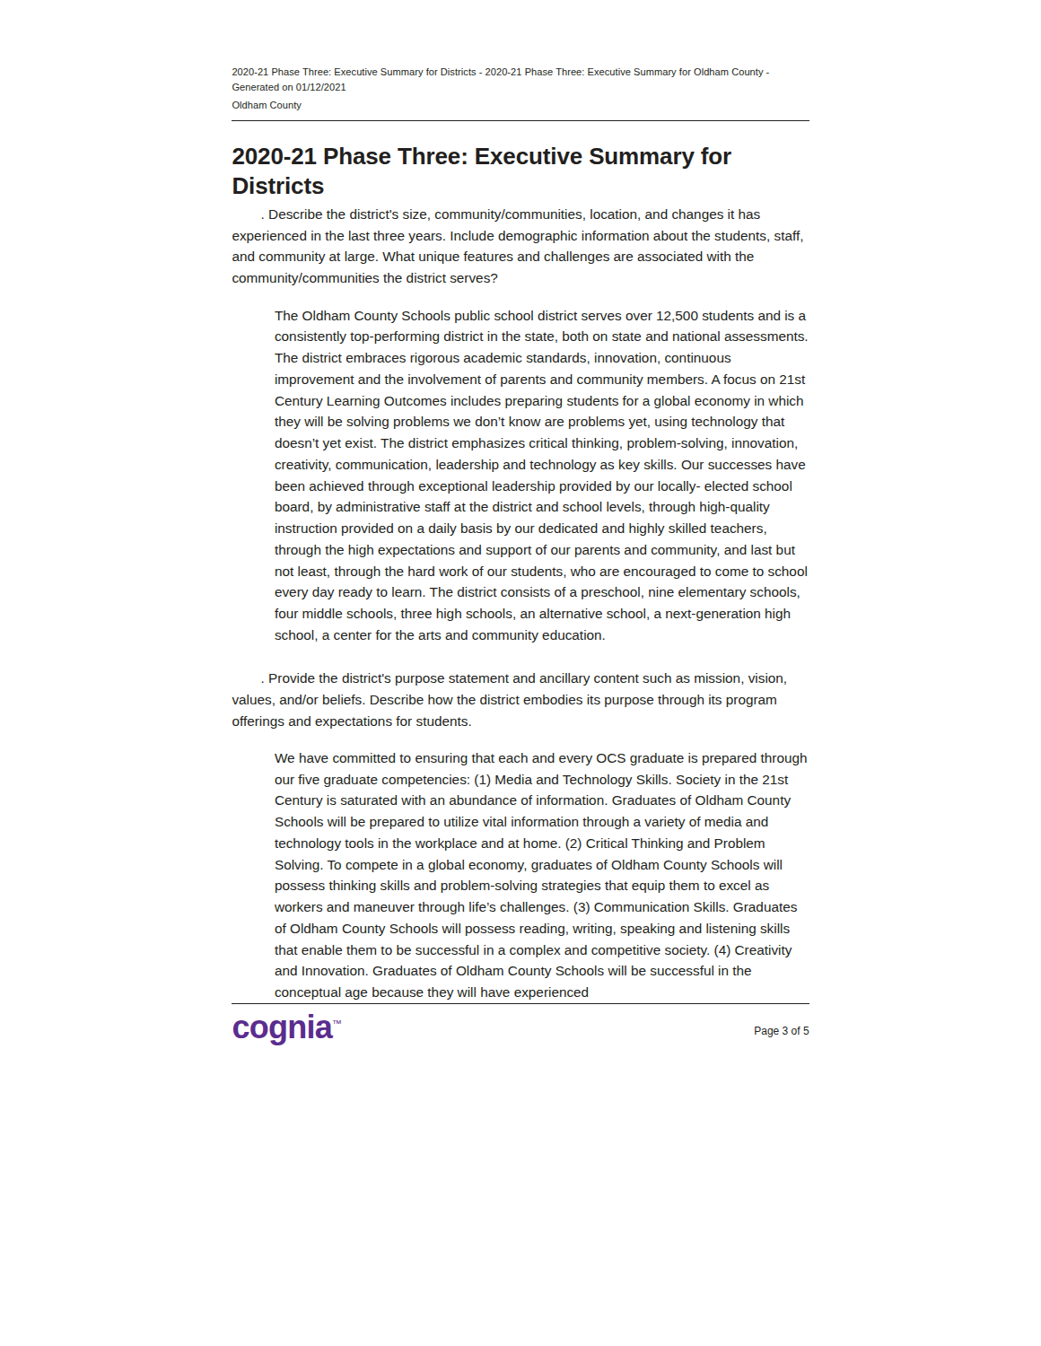2020-21 Phase Three: Executive Summary for Districts - 2020-21 Phase Three: Executive Summary for Oldham County - Generated on 01/12/2021
Oldham County
2020-21 Phase Three: Executive Summary for Districts
. Describe the district's size, community/communities, location, and changes it has experienced in the last three years. Include demographic information about the students, staff, and community at large. What unique features and challenges are associated with the community/communities the district serves?
The Oldham County Schools public school district serves over 12,500 students and is a consistently top-performing district in the state, both on state and national assessments. The district embraces rigorous academic standards, innovation, continuous improvement and the involvement of parents and community members. A focus on 21st Century Learning Outcomes includes preparing students for a global economy in which they will be solving problems we don’t know are problems yet, using technology that doesn’t yet exist. The district emphasizes critical thinking, problem-solving, innovation, creativity, communication, leadership and technology as key skills. Our successes have been achieved through exceptional leadership provided by our locally- elected school board, by administrative staff at the district and school levels, through high-quality instruction provided on a daily basis by our dedicated and highly skilled teachers, through the high expectations and support of our parents and community, and last but not least, through the hard work of our students, who are encouraged to come to school every day ready to learn. The district consists of a preschool, nine elementary schools, four middle schools, three high schools, an alternative school, a next-generation high school, a center for the arts and community education.
. Provide the district's purpose statement and ancillary content such as mission, vision, values, and/or beliefs. Describe how the district embodies its purpose through its program offerings and expectations for students.
We have committed to ensuring that each and every OCS graduate is prepared through our five graduate competencies: (1) Media and Technology Skills. Society in the 21st Century is saturated with an abundance of information. Graduates of Oldham County Schools will be prepared to utilize vital information through a variety of media and technology tools in the workplace and at home. (2) Critical Thinking and Problem Solving. To compete in a global economy, graduates of Oldham County Schools will possess thinking skills and problem-solving strategies that equip them to excel as workers and maneuver through life’s challenges. (3) Communication Skills. Graduates of Oldham County Schools will possess reading, writing, speaking and listening skills that enable them to be successful in a complex and competitive society. (4) Creativity and Innovation. Graduates of Oldham County Schools will be successful in the conceptual age because they will have experienced
cognia™
Page 3 of 5